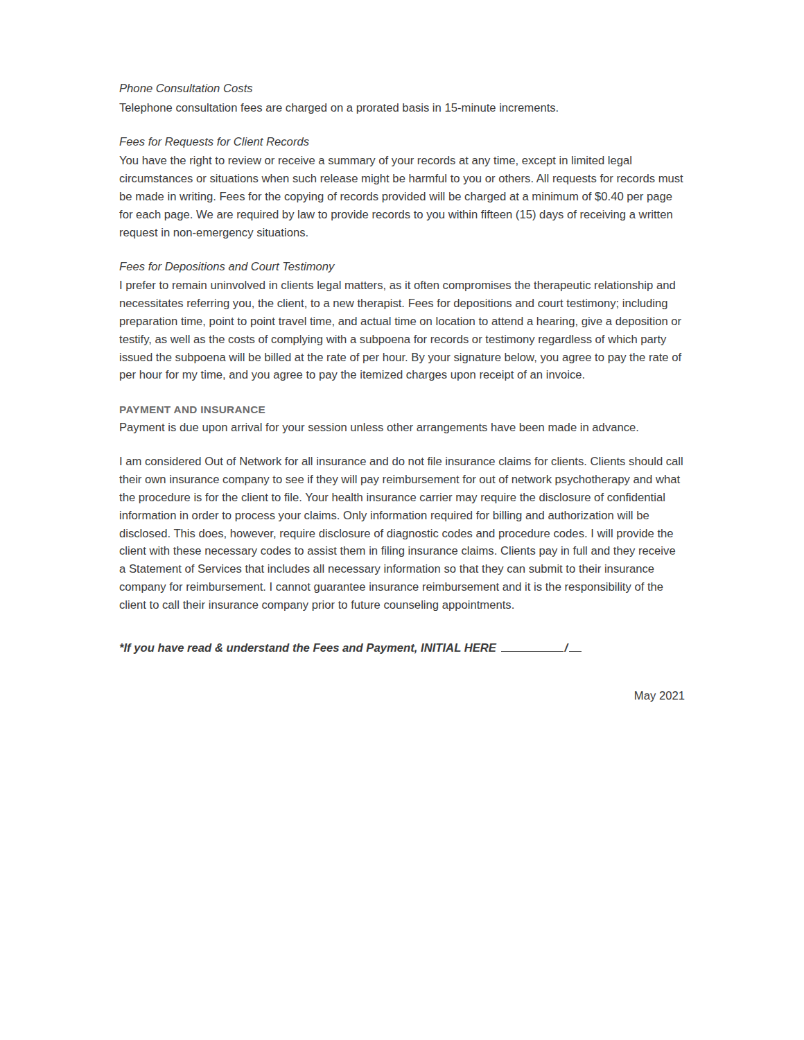Phone Consultation Costs
Telephone consultation fees are charged on a prorated basis in 15-minute increments.
Fees for Requests for Client Records
You have the right to review or receive a summary of your records at any time, except in limited legal circumstances or situations when such release might be harmful to you or others. All requests for records must be made in writing. Fees for the copying of records provided will be charged at a minimum of $0.40 per page for each page. We are required by law to provide records to you within fifteen (15) days of receiving a written request in non-emergency situations.
Fees for Depositions and Court Testimony
I prefer to remain uninvolved in clients legal matters, as it often compromises the therapeutic relationship and necessitates referring you, the client, to a new therapist. Fees for depositions and court testimony; including preparation time, point to point travel time, and actual time on location to attend a hearing, give a deposition or testify, as well as the costs of complying with a subpoena for records or testimony regardless of which party issued the subpoena will be billed at the rate of per hour. By your signature below, you agree to pay the rate of per hour for my time, and you agree to pay the itemized charges upon receipt of an invoice.
Payment and Insurance
Payment is due upon arrival for your session unless other arrangements have been made in advance.
I am considered Out of Network for all insurance and do not file insurance claims for clients. Clients should call their own insurance company to see if they will pay reimbursement for out of network psychotherapy and what the procedure is for the client to file. Your health insurance carrier may require the disclosure of confidential information in order to process your claims. Only information required for billing and authorization will be disclosed. This does, however, require disclosure of diagnostic codes and procedure codes. I will provide the client with these necessary codes to assist them in filing insurance claims. Clients pay in full and they receive a Statement of Services that includes all necessary information so that they can submit to their insurance company for reimbursement. I cannot guarantee insurance reimbursement and it is the responsibility of the client to call their insurance company prior to future counseling appointments.
*If you have read & understand the Fees and Payment, INITIAL HERE /
May 2021